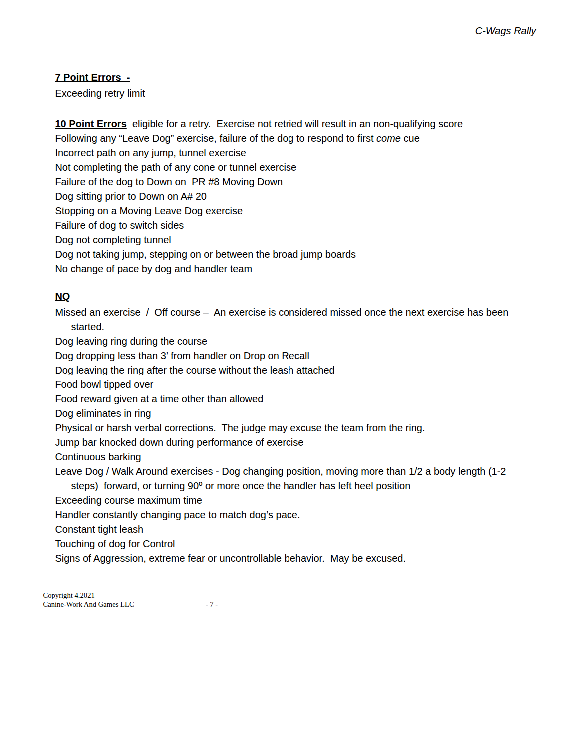C-Wags Rally
7 Point Errors -
Exceeding retry limit
10 Point Errors
eligible for a retry. Exercise not retried will result in an non-qualifying score
Following any “Leave Dog” exercise, failure of the dog to respond to first come cue
Incorrect path on any jump, tunnel exercise
Not completing the path of any cone or tunnel exercise
Failure of the dog to Down on PR #8 Moving Down
Dog sitting prior to Down on A# 20
Stopping on a Moving Leave Dog exercise
Failure of dog to switch sides
Dog not completing tunnel
Dog not taking jump, stepping on or between the broad jump boards
No change of pace by dog and handler team
NQ
Missed an exercise / Off course – An exercise is considered missed once the next exercise has been started.
Dog leaving ring during the course
Dog dropping less than 3’ from handler on Drop on Recall
Dog leaving the ring after the course without the leash attached
Food bowl tipped over
Food reward given at a time other than allowed
Dog eliminates in ring
Physical or harsh verbal corrections. The judge may excuse the team from the ring.
Jump bar knocked down during performance of exercise
Continuous barking
Leave Dog / Walk Around exercises - Dog changing position, moving more than 1/2 a body length (1-2 steps) forward, or turning 90º or more once the handler has left heel position
Exceeding course maximum time
Handler constantly changing pace to match dog’s pace.
Constant tight leash
Touching of dog for Control
Signs of Aggression, extreme fear or uncontrollable behavior. May be excused.
Copyright 4.2021
Canine-Work And Games LLC - 7 -